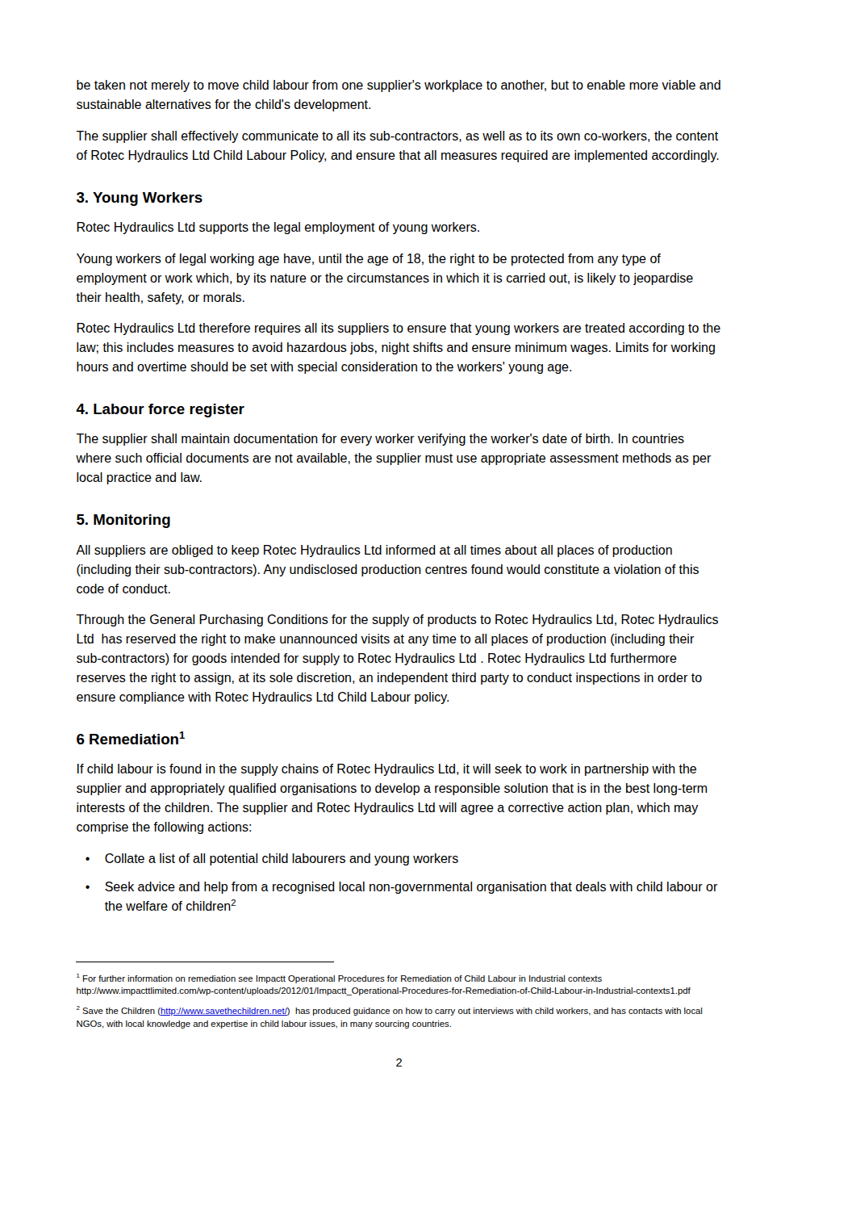be taken not merely to move child labour from one supplier's workplace to another, but to enable more viable and sustainable alternatives for the child's development.
The supplier shall effectively communicate to all its sub-contractors, as well as to its own co-workers, the content of Rotec Hydraulics Ltd Child Labour Policy, and ensure that all measures required are implemented accordingly.
3. Young Workers
Rotec Hydraulics Ltd supports the legal employment of young workers.
Young workers of legal working age have, until the age of 18, the right to be protected from any type of employment or work which, by its nature or the circumstances in which it is carried out, is likely to jeopardise their health, safety, or morals.
Rotec Hydraulics Ltd therefore requires all its suppliers to ensure that young workers are treated according to the law; this includes measures to avoid hazardous jobs, night shifts and ensure minimum wages. Limits for working hours and overtime should be set with special consideration to the workers' young age.
4. Labour force register
The supplier shall maintain documentation for every worker verifying the worker's date of birth. In countries where such official documents are not available, the supplier must use appropriate assessment methods as per local practice and law.
5. Monitoring
All suppliers are obliged to keep Rotec Hydraulics Ltd informed at all times about all places of production (including their sub-contractors). Any undisclosed production centres found would constitute a violation of this code of conduct.
Through the General Purchasing Conditions for the supply of products to Rotec Hydraulics Ltd, Rotec Hydraulics Ltd has reserved the right to make unannounced visits at any time to all places of production (including their sub-contractors) for goods intended for supply to Rotec Hydraulics Ltd . Rotec Hydraulics Ltd furthermore reserves the right to assign, at its sole discretion, an independent third party to conduct inspections in order to ensure compliance with Rotec Hydraulics Ltd Child Labour policy.
6 Remediation1
If child labour is found in the supply chains of Rotec Hydraulics Ltd, it will seek to work in partnership with the supplier and appropriately qualified organisations to develop a responsible solution that is in the best long-term interests of the children. The supplier and Rotec Hydraulics Ltd will agree a corrective action plan, which may comprise the following actions:
Collate a list of all potential child labourers and young workers
Seek advice and help from a recognised local non-governmental organisation that deals with child labour or the welfare of children2
1 For further information on remediation see Impactt Operational Procedures for Remediation of Child Labour in Industrial contexts http://www.impacttlimited.com/wp-content/uploads/2012/01/Impactt_Operational-Procedures-for-Remediation-of-Child-Labour-in-Industrial-contexts1.pdf
2 Save the Children (http://www.savethechildren.net/) has produced guidance on how to carry out interviews with child workers, and has contacts with local NGOs, with local knowledge and expertise in child labour issues, in many sourcing countries.
2